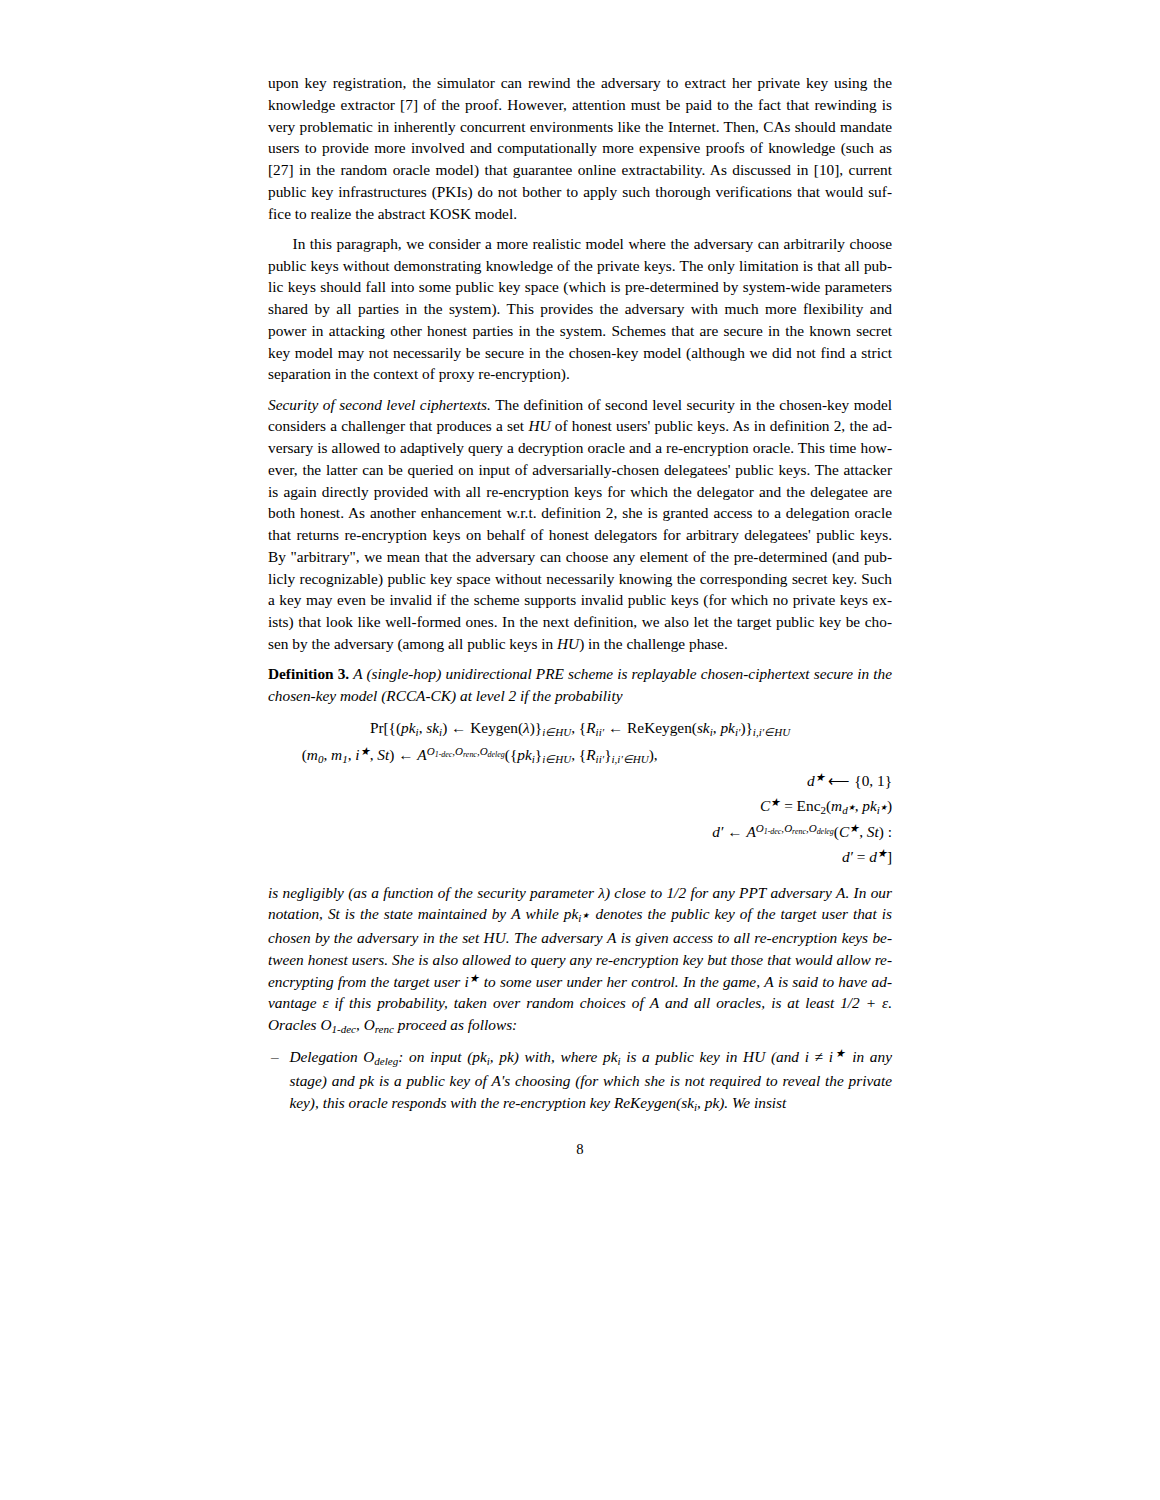upon key registration, the simulator can rewind the adversary to extract her private key using the knowledge extractor [7] of the proof. However, attention must be paid to the fact that rewinding is very problematic in inherently concurrent environments like the Internet. Then, CAs should mandate users to provide more involved and computationally more expensive proofs of knowledge (such as [27] in the random oracle model) that guarantee online extractability. As discussed in [10], current public key infrastructures (PKIs) do not bother to apply such thorough verifications that would suffice to realize the abstract KOSK model.
In this paragraph, we consider a more realistic model where the adversary can arbitrarily choose public keys without demonstrating knowledge of the private keys. The only limitation is that all public keys should fall into some public key space (which is pre-determined by system-wide parameters shared by all parties in the system). This provides the adversary with much more flexibility and power in attacking other honest parties in the system. Schemes that are secure in the known secret key model may not necessarily be secure in the chosen-key model (although we did not find a strict separation in the context of proxy re-encryption).
Security of second level ciphertexts. The definition of second level security in the chosen-key model considers a challenger that produces a set HU of honest users' public keys. As in definition 2, the adversary is allowed to adaptively query a decryption oracle and a re-encryption oracle. This time however, the latter can be queried on input of adversarially-chosen delegatees' public keys. The attacker is again directly provided with all re-encryption keys for which the delegator and the delegatee are both honest. As another enhancement w.r.t. definition 2, she is granted access to a delegation oracle that returns re-encryption keys on behalf of honest delegators for arbitrary delegatees' public keys. By "arbitrary", we mean that the adversary can choose any element of the pre-determined (and publicly recognizable) public key space without necessarily knowing the corresponding secret key. Such a key may even be invalid if the scheme supports invalid public keys (for which no private keys exists) that look like well-formed ones. In the next definition, we also let the target public key be chosen by the adversary (among all public keys in HU) in the challenge phase.
Definition 3. A (single-hop) unidirectional PRE scheme is replayable chosen-ciphertext secure in the chosen-key model (RCCA-CK) at level 2 if the probability
Pr[{(pki, ski) ← Keygen(λ)}i∈HU, {Rii′ ← ReKeygen(ski, pki′)}i,i′∈HU (m0, m1, i★, St) ← AO1-dec,Orenc,Odeleg({pki}i∈HU, {Rii′}i,i′∈HU), d★ ⟵ {0, 1} C★ = Enc2(md★, pki★) d′ ← AO1-dec,Orenc,Odeleg(C★, St) : d′ = d★]
is negligibly (as a function of the security parameter λ) close to 1/2 for any PPT adversary A. In our notation, St is the state maintained by A while pki★ denotes the public key of the target user that is chosen by the adversary in the set HU. The adversary A is given access to all re-encryption keys between honest users. She is also allowed to query any re-encryption key but those that would allow re-encrypting from the target user i★ to some user under her control. In the game, A is said to have advantage ε if this probability, taken over random choices of A and all oracles, is at least 1/2 + ε. Oracles O1-dec, Orenc proceed as follows:
Delegation Odeleg: on input (pki, pk) with, where pki is a public key in HU (and i ≠ i★ in any stage) and pk is a public key of A's choosing (for which she is not required to reveal the private key), this oracle responds with the re-encryption key ReKeygen(ski, pk). We insist
8